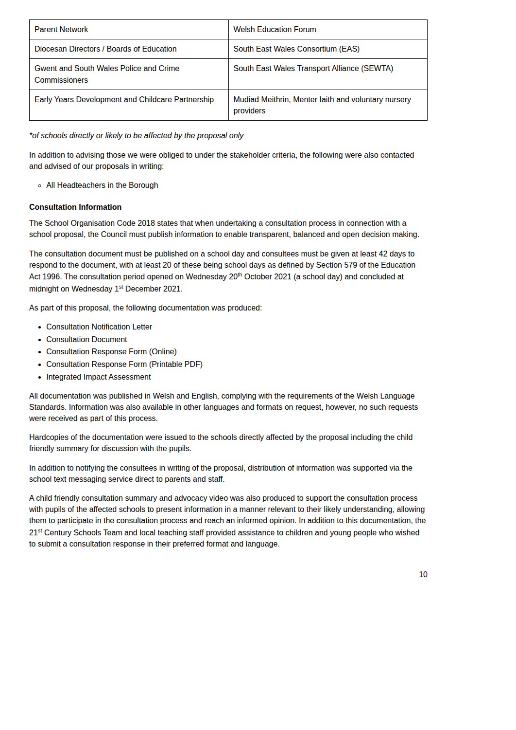| Parent Network | Welsh Education Forum |
| Diocesan Directors / Boards of Education | South East Wales Consortium (EAS) |
| Gwent and South Wales Police and Crime Commissioners | South East Wales Transport Alliance (SEWTA) |
| Early Years Development and Childcare Partnership | Mudiad Meithrin, Menter Iaith and voluntary nursery providers |
*of schools directly or likely to be affected by the proposal only
In addition to advising those we were obliged to under the stakeholder criteria, the following were also contacted and advised of our proposals in writing:
All Headteachers in the Borough
Consultation Information
The School Organisation Code 2018 states that when undertaking a consultation process in connection with a school proposal, the Council must publish information to enable transparent, balanced and open decision making.
The consultation document must be published on a school day and consultees must be given at least 42 days to respond to the document, with at least 20 of these being school days as defined by Section 579 of the Education Act 1996. The consultation period opened on Wednesday 20th October 2021 (a school day) and concluded at midnight on Wednesday 1st December 2021.
As part of this proposal, the following documentation was produced:
Consultation Notification Letter
Consultation Document
Consultation Response Form (Online)
Consultation Response Form (Printable PDF)
Integrated Impact Assessment
All documentation was published in Welsh and English, complying with the requirements of the Welsh Language Standards. Information was also available in other languages and formats on request, however, no such requests were received as part of this process.
Hardcopies of the documentation were issued to the schools directly affected by the proposal including the child friendly summary for discussion with the pupils.
In addition to notifying the consultees in writing of the proposal, distribution of information was supported via the school text messaging service direct to parents and staff.
A child friendly consultation summary and advocacy video was also produced to support the consultation process with pupils of the affected schools to present information in a manner relevant to their likely understanding, allowing them to participate in the consultation process and reach an informed opinion. In addition to this documentation, the 21st Century Schools Team and local teaching staff provided assistance to children and young people who wished to submit a consultation response in their preferred format and language.
10